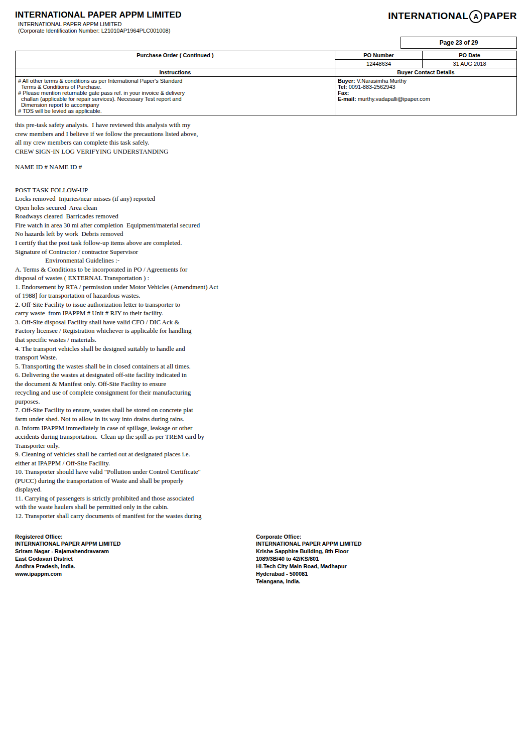INTERNATIONAL PAPER APPM LIMITED
INTERNATIONAL PAPER APPM LIMITED
(Corporate Identification Number: L21010AP1964PLC001008)
INTERNATIONALAPAPER
Page 23 of 29
| Purchase Order ( Continued ) | PO Number | PO Date |
| 12448634 | 31 AUG 2018 |
| Instructions | Buyer Contact Details |
| # All other terms & conditions as per International Paper's Standard Terms & Conditions of Purchase. # Please mention returnable gate pass ref. in your invoice & delivery challan (applicable for repair services). Necessary Test report and Dimension report to accompany # TDS will be levied as applicable. | Buyer: V.Narasimha Murthy Tel: 0091-883-2562943 Fax: E-mail: murthy.vadapalli@ipaper.com |
this pre-task safety analysis. I have reviewed this analysis with my
crew members and I believe if we follow the precautions listed above,
all my crew members can complete this task safely.
CREW SIGN-IN LOG VERIFYING UNDERSTANDING
NAME ID # NAME ID #
POST TASK FOLLOW-UP
Locks removed Injuries/near misses (if any) reported
Open holes secured Area clean
Roadways cleared Barricades removed
Fire watch in area 30 mi after completion Equipment/material secured
No hazards left by work Debris removed
I certify that the post task follow-up items above are completed.
Signature of Contractor / contractor Supervisor
Environmental Guidelines :-
A. Terms & Conditions to be incorporated in PO / Agreements for
disposal of wastes ( EXTERNAL Transportation ) :
1. Endorsement by RTA / permission under Motor Vehicles (Amendment) Act
of 1988] for transportation of hazardous wastes.
2. Off-Site Facility to issue authorization letter to transporter to
carry waste from IPAPPM # Unit # RJY to their facility.
3. Off-Site disposal Facility shall have valid CFO / DIC Ack &
Factory licensee / Registration whichever is applicable for handling
that specific wastes / materials.
4. The transport vehicles shall be designed suitably to handle and
transport Waste.
5. Transporting the wastes shall be in closed containers at all times.
6. Delivering the wastes at designated off-site facility indicated in
the document & Manifest only. Off-Site Facility to ensure
recycling and use of complete consignment for their manufacturing
purposes.
7. Off-Site Facility to ensure, wastes shall be stored on concrete plat
farm under shed. Not to allow in its way into drains during rains.
8. Inform IPAPPM immediately in case of spillage, leakage or other
accidents during transportation. Clean up the spill as per TREM card by
Transporter only.
9. Cleaning of vehicles shall be carried out at designated places i.e.
either at IPAPPM / Off-Site Facility.
10. Transporter should have valid "Pollution under Control Certificate"
(PUCC) during the transportation of Waste and shall be properly
displayed.
11. Carrying of passengers is strictly prohibited and those associated
with the waste haulers shall be permitted only in the cabin.
12. Transporter shall carry documents of manifest for the wastes during
Registered Office:
INTERNATIONAL PAPER APPM LIMITED
Sriram Nagar - Rajamahendravaram
East Godavari District
Andhra Pradesh, India.
www.ipappm.com
Corporate Office:
INTERNATIONAL PAPER APPM LIMITED
Krishe Sapphire Building, 8th Floor
1089/3B/40 to 42/KS/801
Hi-Tech City Main Road, Madhapur
Hyderabad - 500081
Telangana, India.